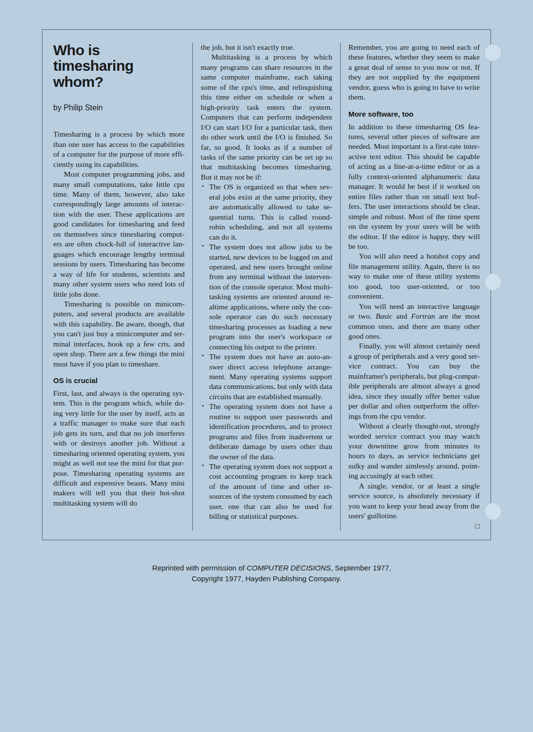Who is
timesharing
whom?
by Philip Stein
Timesharing is a process by which more than one user has access to the capabilities of a computer for the purpose of more efficiently using its capabilities.
Most computer programming jobs, and many small computations, take little cpu time. Many of them, however, also take correspondingly large amounts of interaction with the user. These applications are good candidates for timesharing and feed on themselves since timesharing computers are often chock-full of interactive languages which encourage lengthy terminal sessions by users. Timesharing has become a way of life for students, scientists and many other system users who need lots of little jobs done.
Timesharing is possible on minicomputers, and several products are available with this capability. Be aware, though, that you can't just buy a minicomputer and terminal interfaces, hook up a few crts, and open shop. There are a few things the mini must have if you plan to timeshare.
OS is crucial
First, last, and always is the operating system. This is the program which, while doing very little for the user by itself, acts as a traffic manager to make sure that each job gets its turn, and that no job interferes with or destroys another job. Without a timesharing oriented operating system, you might as well not use the mini for that purpose. Timesharing operating systems are difficult and expensive beasts. Many mini makers will tell you that their hot-shot multitasking system will do
the job, but it isn't exactly true.
Multitasking is a process by which many programs can share resources in the same computer mainframe, each taking some of the cpu's time, and relinquishing this time either on schedule or when a high-priority task enters the system. Computers that can perform independent I/O can start I/O for a particular task, then do other work until the I/O is finished. So far, so good. It looks as if a number of tasks of the same priority can be set up so that multitasking becomes timesharing. But it may not be if:
The OS is organized so that when several jobs exist at the same priority, they are automatically allowed to take sequential turns. This is called round-robin scheduling, and not all systems can do it.
The system does not allow jobs to be started, new devices to be logged on and operated, and new users brought online from any terminal without the intervention of the console operator. Most multitasking systems are oriented around realtime applications, where only the console operator can do such necessary timesharing processes as loading a new program into the user's workspace or connecting his output to the printer.
The system does not have an auto-answer direct access telephone arrangement. Many operating systems support data communications, but only with data circuits that are established manually.
The operating system does not have a routine to support user passwords and identification procedures, and to protect programs and files from inadvertent or deliberate damage by users other than the owner of the data.
The operating system does not support a cost accounting program to keep track of the amount of time and other resources of the system consumed by each user, one that can also be used for billing or statistical purposes.
Remember, you are going to need each of these features, whether they seem to make a great deal of sense to you now or not. If they are not supplied by the equipment vendor, guess who is going to have to write them.
More software, too
In addition to these timesharing OS features, several other pieces of software are needed. Most important is a first-rate interactive text editor. This should be capable of acting as a line-at-a-time editor or as a fully context-oriented alphanumeric data manager. It would be best if it worked on entire files rather than on small text buffers. The user interactions should be clear, simple and robust. Most of the time spent on the system by your users will be with the editor. If the editor is happy, they will be too.
You will also need a hotshot copy and file management utility. Again, there is no way to make one of these utility systems too good, too user-oriented, or too convenient.
You will need an interactive language or two. Basic and Fortran are the most common ones, and there are many other good ones.
Finally, you will almost certainly need a group of peripherals and a very good service contract. You can buy the mainframer's peripherals, but plug-compatible peripherals are almost always a good idea, since they usually offer better value per dollar and often outperform the offerings from the cpu vendor.
Without a clearly thought-out, strongly worded service contract you may watch your downtime grow from minutes to hours to days, as service technicians get sulky and wander aimlessly around, pointing accusingly at each other.
A single, vendor, or at least a single service source, is absolutely necessary if you want to keep your head away from the users' guillotine.
□
Reprinted with permission of COMPUTER DECISIONS, September 1977,
Copyright 1977, Hayden Publishing Company.